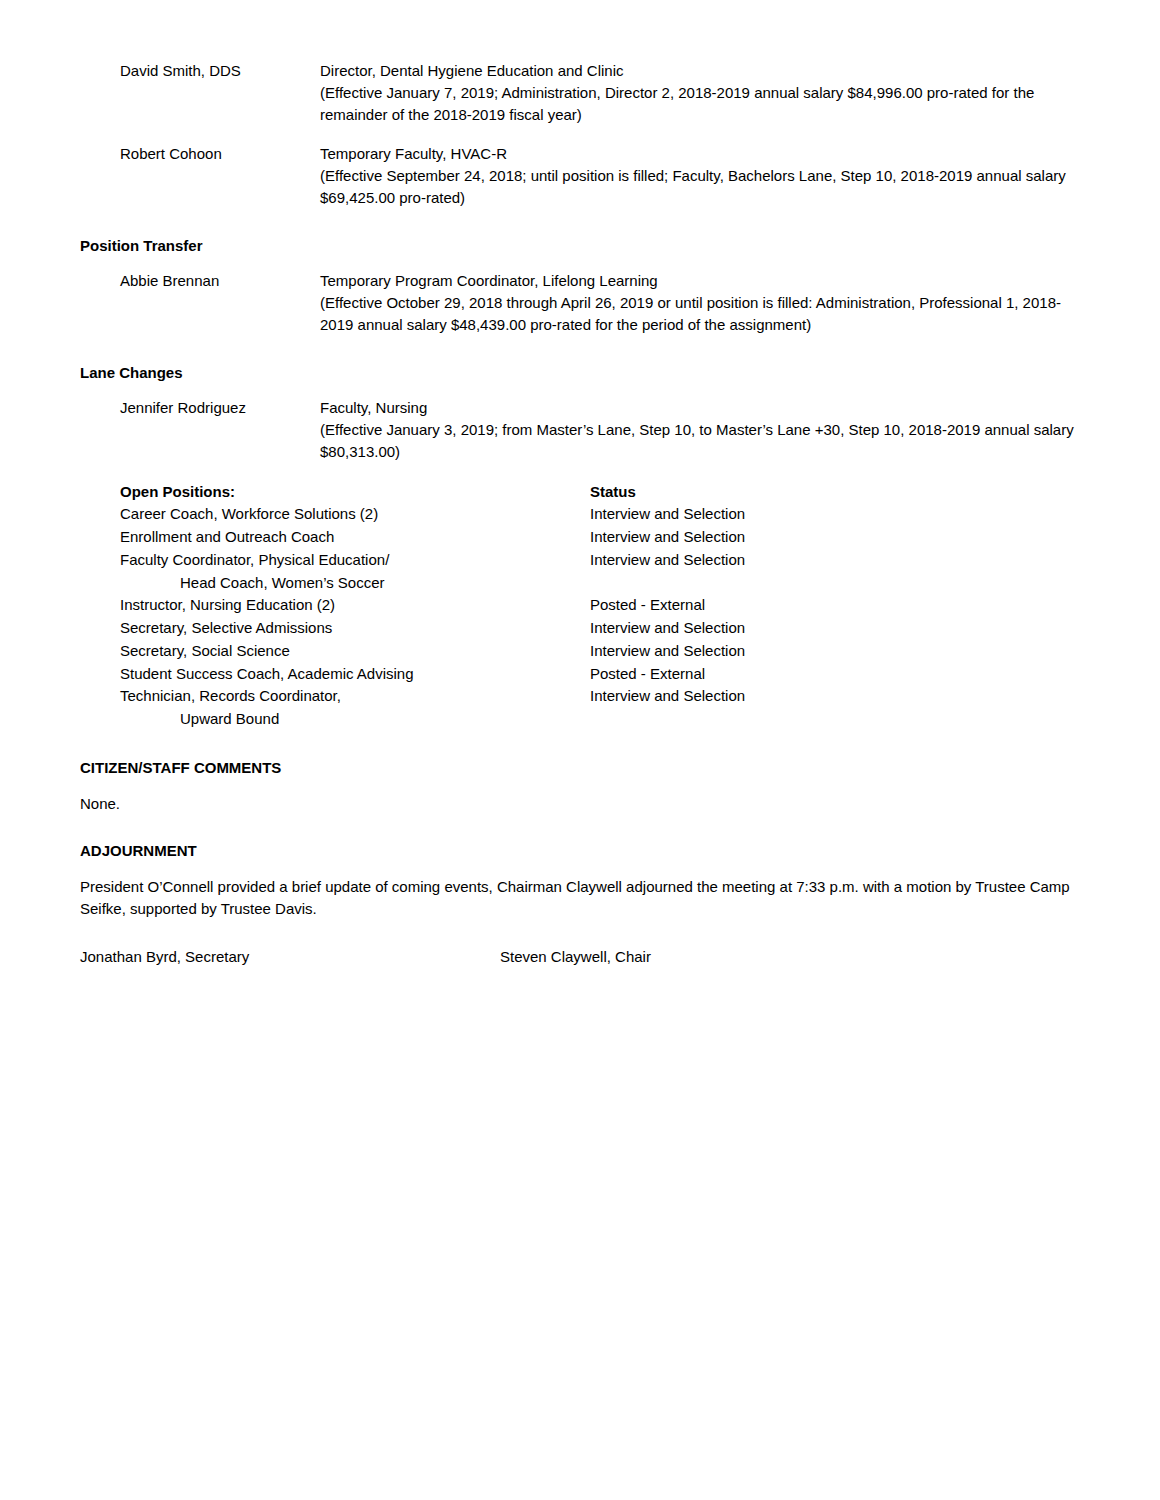David Smith, DDS
Director, Dental Hygiene Education and Clinic
(Effective January 7, 2019; Administration, Director 2, 2018-2019 annual salary $84,996.00 pro-rated for the remainder of the 2018-2019 fiscal year)
Robert Cohoon
Temporary Faculty, HVAC-R
(Effective September 24, 2018; until position is filled; Faculty, Bachelors Lane, Step 10, 2018-2019 annual salary $69,425.00 pro-rated)
Position Transfer
Abbie Brennan
Temporary Program Coordinator, Lifelong Learning
(Effective October 29, 2018 through April 26, 2019 or until position is filled: Administration, Professional 1, 2018-2019 annual salary $48,439.00 pro-rated for the period of the assignment)
Lane Changes
Jennifer Rodriguez
Faculty, Nursing
(Effective January 3, 2019; from Master’s Lane, Step 10, to Master’s Lane +30, Step 10, 2018-2019 annual salary $80,313.00)
| Open Positions: | Status |
| Career Coach, Workforce Solutions (2) | Interview and Selection |
| Enrollment and Outreach Coach | Interview and Selection |
| Faculty Coordinator, Physical Education/ | Interview and Selection |
| Head Coach, Women’s Soccer | |
| Instructor, Nursing Education (2) | Posted - External |
| Secretary, Selective Admissions | Interview and Selection |
| Secretary, Social Science | Interview and Selection |
| Student Success Coach, Academic Advising | Posted - External |
| Technician, Records Coordinator, | Interview and Selection |
| Upward Bound | |
CITIZEN/STAFF COMMENTS
None.
ADJOURNMENT
President O’Connell provided a brief update of coming events, Chairman Claywell adjourned the meeting at 7:33 p.m. with a motion by Trustee Camp Seifke, supported by Trustee Davis.
Jonathan Byrd, Secretary
Steven Claywell, Chair